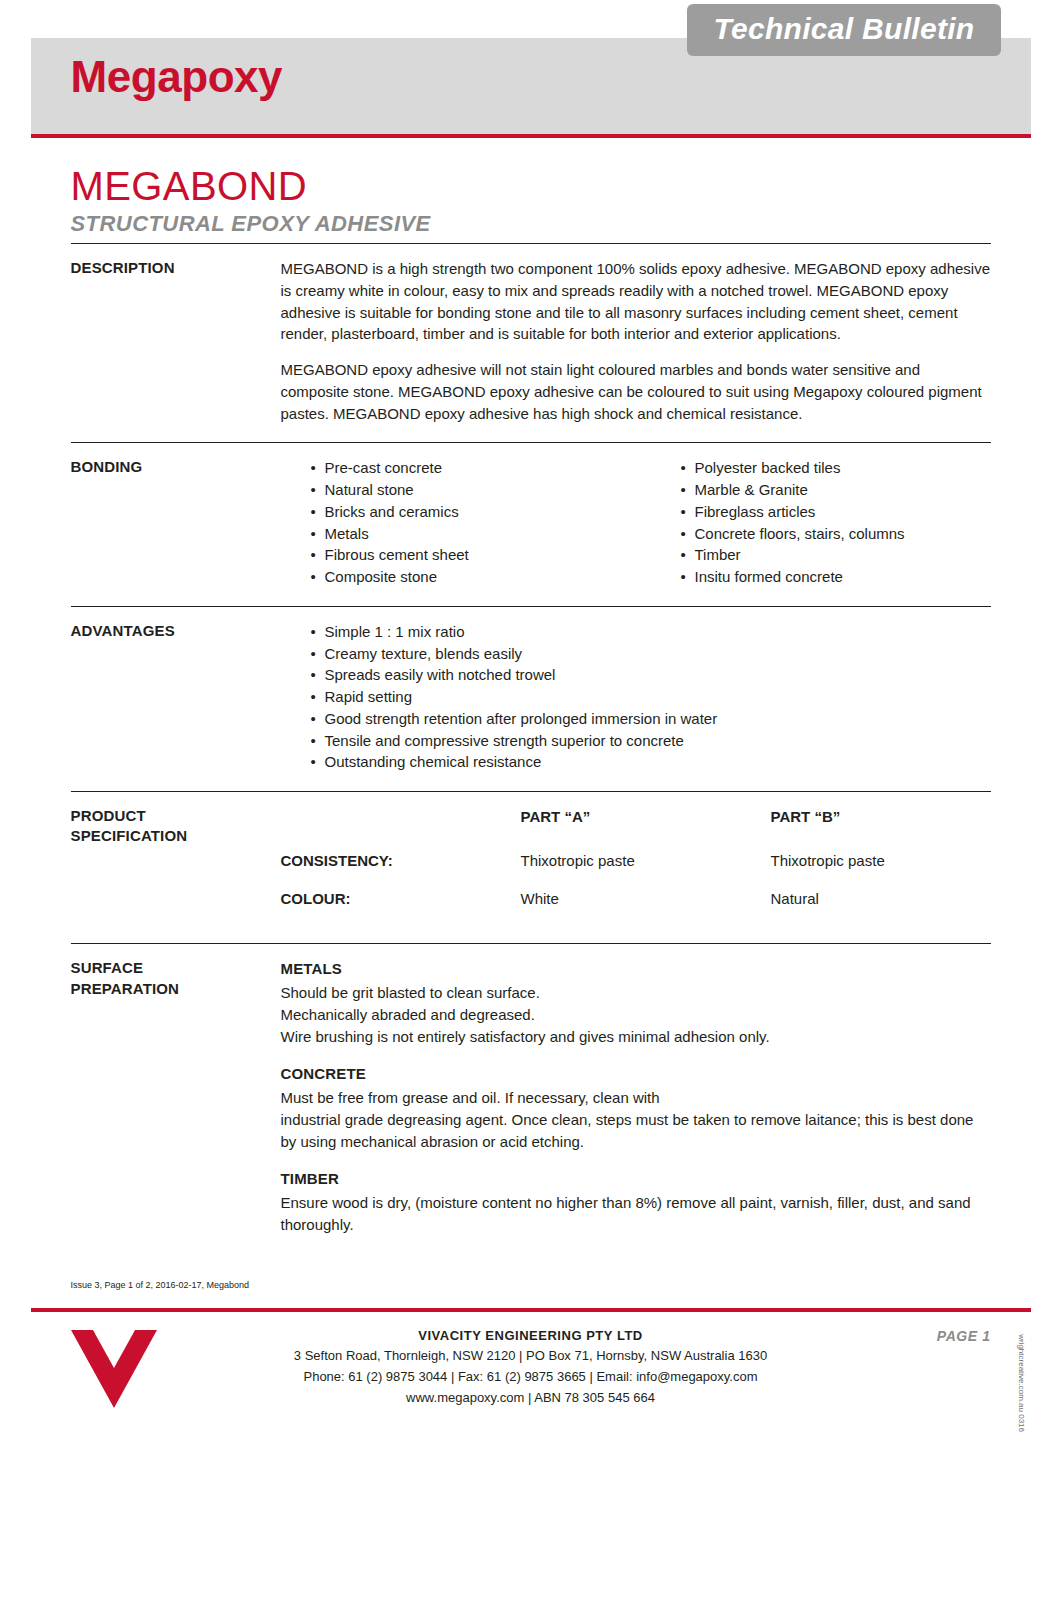REVISED OCTOBER 2015
Megapoxy
Technical Bulletin
MEGABOND
STRUCTURAL EPOXY ADHESIVE
DESCRIPTION
MEGABOND is a high strength two component 100% solids epoxy adhesive. MEGABOND epoxy adhesive is creamy white in colour, easy to mix and spreads readily with a notched trowel. MEGABOND epoxy adhesive is suitable for bonding stone and tile to all masonry surfaces including cement sheet, cement render, plasterboard, timber and is suitable for both interior and exterior applications.
MEGABOND epoxy adhesive will not stain light coloured marbles and bonds water sensitive and composite stone. MEGABOND epoxy adhesive can be coloured to suit using Megapoxy coloured pigment pastes. MEGABOND epoxy adhesive has high shock and chemical resistance.
BONDING
Pre-cast concrete
Natural stone
Bricks and ceramics
Metals
Fibrous cement sheet
Composite stone
Polyester backed tiles
Marble & Granite
Fibreglass articles
Concrete floors, stairs, columns
Timber
Insitu formed concrete
ADVANTAGES
Simple 1 : 1 mix ratio
Creamy texture, blends easily
Spreads easily with notched trowel
Rapid setting
Good strength retention after prolonged immersion in water
Tensile and compressive strength superior to concrete
Outstanding chemical resistance
PRODUCT
SPECIFICATION
| | PART “A” | PART “B” |
| --- | --- | --- |
| CONSISTENCY: | Thixotropic paste | Thixotropic paste |
| COLOUR: | White | Natural |
SURFACE
PREPARATION
METALS
Should be grit blasted to clean surface.
Mechanically abraded and degreased.
Wire brushing is not entirely satisfactory and gives minimal adhesion only.
CONCRETE
Must be free from grease and oil. If necessary, clean with
industrial grade degreasing agent. Once clean, steps must be taken to remove laitance; this is best done by using mechanical abrasion or acid etching.
TIMBER
Ensure wood is dry, (moisture content no higher than 8%) remove all paint, varnish, filler, dust, and sand thoroughly.
Issue 3, Page 1 of 2, 2016-02-17, Megabond
wrightcreative.com.au 0316
PAGE 1
VIVACITY ENGINEERING PTY LTD
3 Sefton Road, Thornleigh, NSW 2120 | PO Box 71, Hornsby, NSW Australia 1630
Phone: 61 (2) 9875 3044 | Fax: 61 (2) 9875 3665 | Email: info@megapoxy.com
www.megapoxy.com | ABN 78 305 545 664